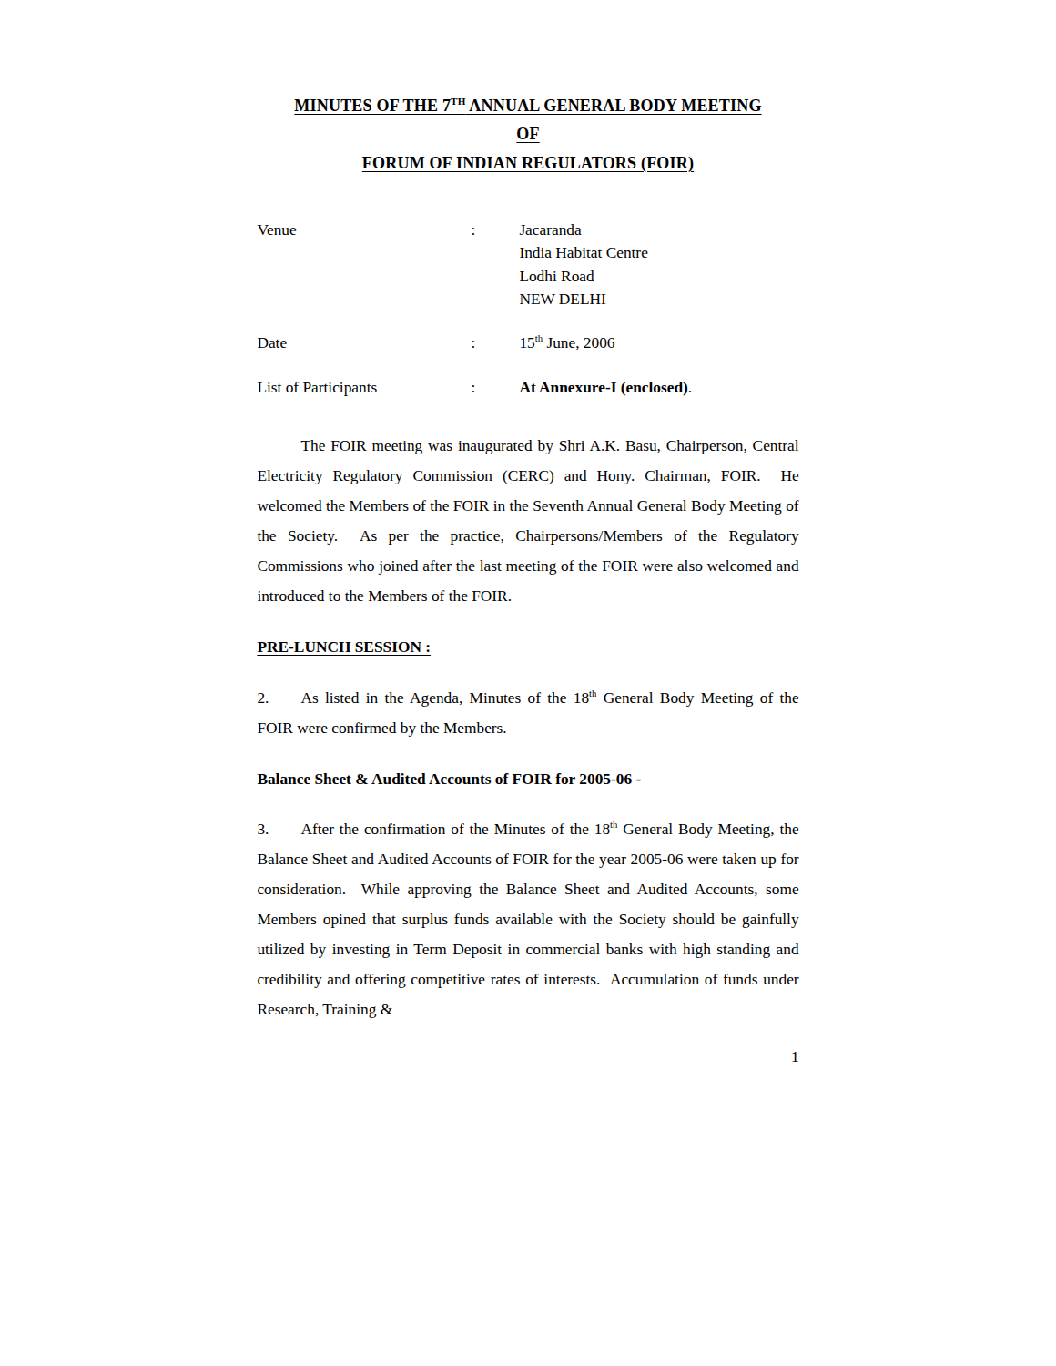MINUTES OF THE 7TH ANNUAL GENERAL BODY MEETING OF FORUM OF INDIAN REGULATORS (FOIR)
| Venue | : | Jacaranda |
| | | India Habitat Centre |
| | | Lodhi Road |
| | | NEW DELHI |
| Date | : | 15 th June, 2006 |
| List of Participants | : | At Annexure-I (enclosed) . |
The FOIR meeting was inaugurated by Shri A.K. Basu, Chairperson, Central Electricity Regulatory Commission (CERC) and Hony. Chairman, FOIR. He welcomed the Members of the FOIR in the Seventh Annual General Body Meeting of the Society. As per the practice, Chairpersons/Members of the Regulatory Commissions who joined after the last meeting of the FOIR were also welcomed and introduced to the Members of the FOIR.
PRE-LUNCH SESSION :
2. As listed in the Agenda, Minutes of the 18th General Body Meeting of the FOIR were confirmed by the Members.
Balance Sheet & Audited Accounts of FOIR for 2005-06 -
3. After the confirmation of the Minutes of the 18th General Body Meeting, the Balance Sheet and Audited Accounts of FOIR for the year 2005-06 were taken up for consideration. While approving the Balance Sheet and Audited Accounts, some Members opined that surplus funds available with the Society should be gainfully utilized by investing in Term Deposit in commercial banks with high standing and credibility and offering competitive rates of interests. Accumulation of funds under Research, Training &
1